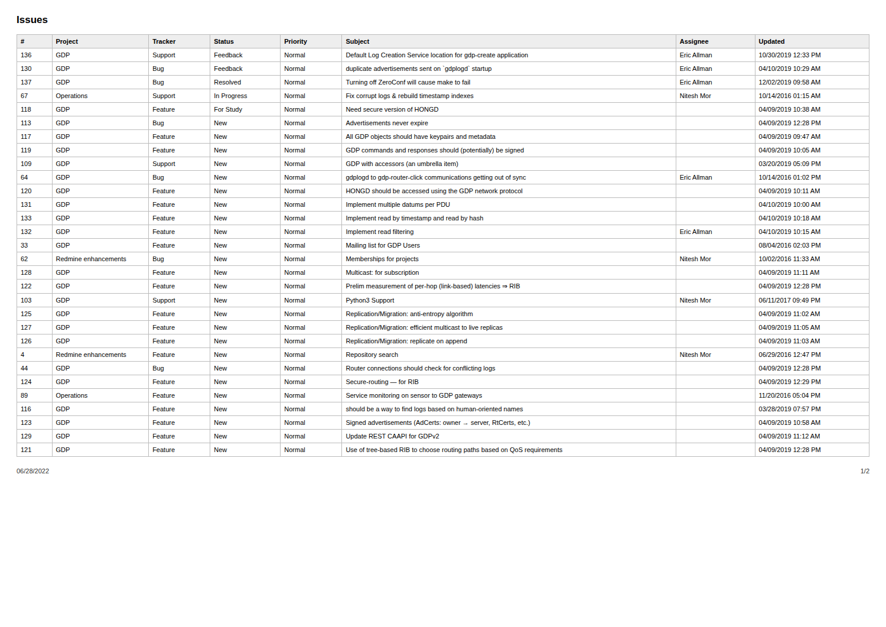Issues
| # | Project | Tracker | Status | Priority | Subject | Assignee | Updated |
| --- | --- | --- | --- | --- | --- | --- | --- |
| 136 | GDP | Support | Feedback | Normal | Default Log Creation Service location for gdp-create application | Eric Allman | 10/30/2019 12:33 PM |
| 130 | GDP | Bug | Feedback | Normal | duplicate advertisements sent on `gdplogd` startup | Eric Allman | 04/10/2019 10:29 AM |
| 137 | GDP | Bug | Resolved | Normal | Turning off ZeroConf will cause make to fail | Eric Allman | 12/02/2019 09:58 AM |
| 67 | Operations | Support | In Progress | Normal | Fix corrupt logs & rebuild timestamp indexes | Nitesh Mor | 10/14/2016 01:15 AM |
| 118 | GDP | Feature | For Study | Normal | Need secure version of HONGD | | 04/09/2019 10:38 AM |
| 113 | GDP | Bug | New | Normal | Advertisements never expire | | 04/09/2019 12:28 PM |
| 117 | GDP | Feature | New | Normal | All GDP objects should have keypairs and metadata | | 04/09/2019 09:47 AM |
| 119 | GDP | Feature | New | Normal | GDP commands and responses should (potentially) be signed | | 04/09/2019 10:05 AM |
| 109 | GDP | Support | New | Normal | GDP with accessors (an umbrella item) | | 03/20/2019 05:09 PM |
| 64 | GDP | Bug | New | Normal | gdplogd to gdp-router-click communications getting out of sync | Eric Allman | 10/14/2016 01:02 PM |
| 120 | GDP | Feature | New | Normal | HONGD should be accessed using the GDP network protocol | | 04/09/2019 10:11 AM |
| 131 | GDP | Feature | New | Normal | Implement multiple datums per PDU | | 04/10/2019 10:00 AM |
| 133 | GDP | Feature | New | Normal | Implement read by timestamp and read by hash | | 04/10/2019 10:18 AM |
| 132 | GDP | Feature | New | Normal | Implement read filtering | Eric Allman | 04/10/2019 10:15 AM |
| 33 | GDP | Feature | New | Normal | Mailing list for GDP Users | | 08/04/2016 02:03 PM |
| 62 | Redmine enhancements | Bug | New | Normal | Memberships for projects | Nitesh Mor | 10/02/2016 11:33 AM |
| 128 | GDP | Feature | New | Normal | Multicast: for subscription | | 04/09/2019 11:11 AM |
| 122 | GDP | Feature | New | Normal | Prelim measurement of per-hop (link-based) latencies ⇒ RIB | | 04/09/2019 12:28 PM |
| 103 | GDP | Support | New | Normal | Python3 Support | Nitesh Mor | 06/11/2017 09:49 PM |
| 125 | GDP | Feature | New | Normal | Replication/Migration: anti-entropy algorithm | | 04/09/2019 11:02 AM |
| 127 | GDP | Feature | New | Normal | Replication/Migration: efficient multicast to live replicas | | 04/09/2019 11:05 AM |
| 126 | GDP | Feature | New | Normal | Replication/Migration: replicate on append | | 04/09/2019 11:03 AM |
| 4 | Redmine enhancements | Feature | New | Normal | Repository search | Nitesh Mor | 06/29/2016 12:47 PM |
| 44 | GDP | Bug | New | Normal | Router connections should check for conflicting logs | | 04/09/2019 12:28 PM |
| 124 | GDP | Feature | New | Normal | Secure-routing — for RIB | | 04/09/2019 12:29 PM |
| 89 | Operations | Feature | New | Normal | Service monitoring on sensor to GDP gateways | | 11/20/2016 05:04 PM |
| 116 | GDP | Feature | New | Normal | should be a way to find logs based on human-oriented names | | 03/28/2019 07:57 PM |
| 123 | GDP | Feature | New | Normal | Signed advertisements (AdCerts: owner → server, RtCerts, etc.) | | 04/09/2019 10:58 AM |
| 129 | GDP | Feature | New | Normal | Update REST CAAPI for GDPv2 | | 04/09/2019 11:12 AM |
| 121 | GDP | Feature | New | Normal | Use of tree-based RIB to choose routing paths based on QoS requirements | | 04/09/2019 12:28 PM |
06/28/2022 1/2